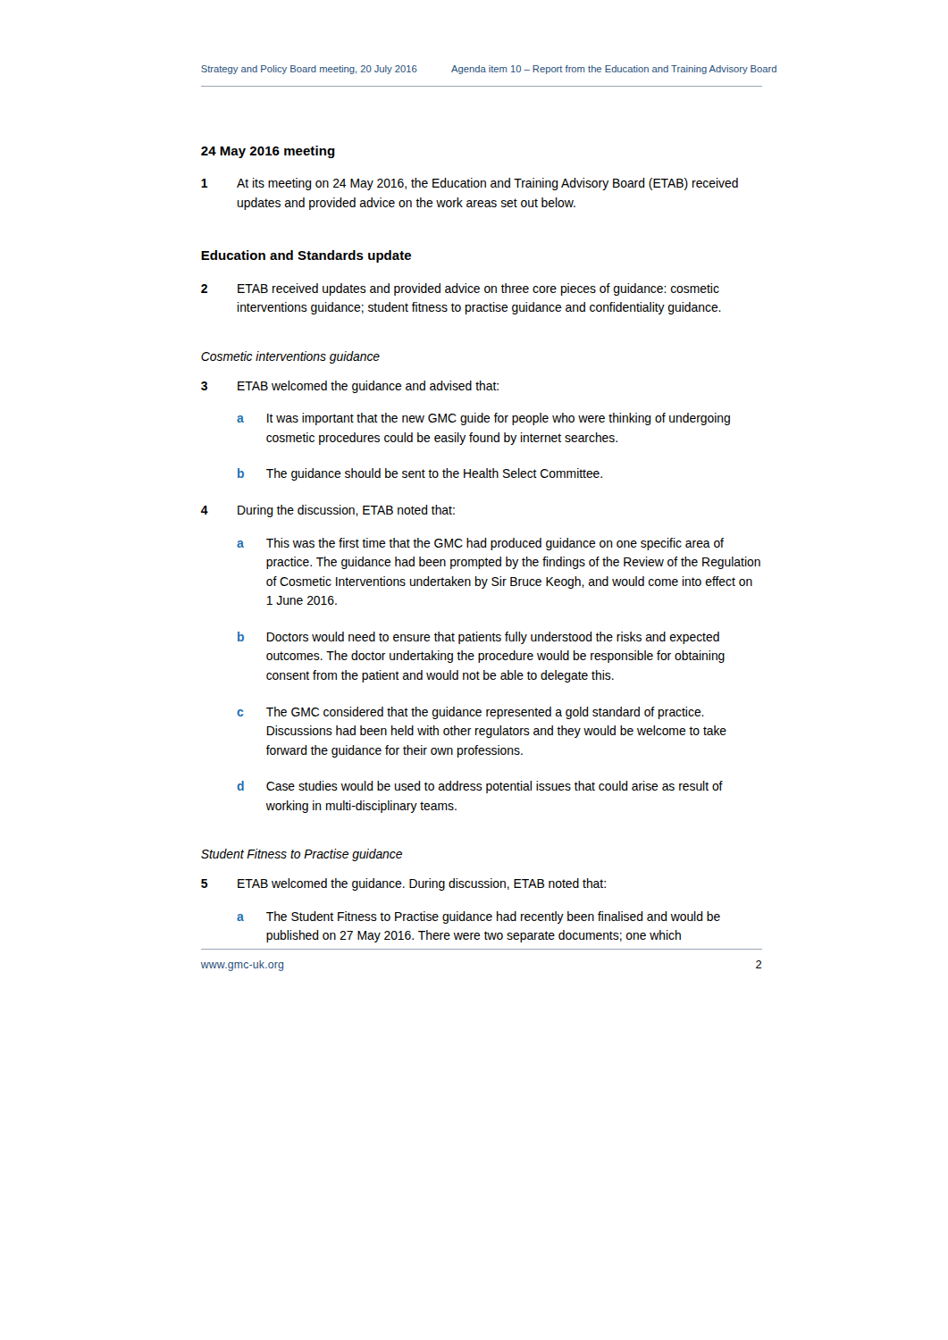Strategy and Policy Board meeting, 20 July 2016
Agenda item 10 – Report from the Education and Training Advisory Board
24 May 2016 meeting
1
At its meeting on 24 May 2016, the Education and Training Advisory Board (ETAB) received updates and provided advice on the work areas set out below.
Education and Standards update
2
ETAB received updates and provided advice on three core pieces of guidance: cosmetic interventions guidance; student fitness to practise guidance and confidentiality guidance.
Cosmetic interventions guidance
3
ETAB welcomed the guidance and advised that:
a It was important that the new GMC guide for people who were thinking of undergoing cosmetic procedures could be easily found by internet searches.
b The guidance should be sent to the Health Select Committee.
4
During the discussion, ETAB noted that:
a This was the first time that the GMC had produced guidance on one specific area of practice. The guidance had been prompted by the findings of the Review of the Regulation of Cosmetic Interventions undertaken by Sir Bruce Keogh, and would come into effect on 1 June 2016.
b Doctors would need to ensure that patients fully understood the risks and expected outcomes. The doctor undertaking the procedure would be responsible for obtaining consent from the patient and would not be able to delegate this.
c The GMC considered that the guidance represented a gold standard of practice. Discussions had been held with other regulators and they would be welcome to take forward the guidance for their own professions.
d Case studies would be used to address potential issues that could arise as result of working in multi-disciplinary teams.
Student Fitness to Practise guidance
5
ETAB welcomed the guidance. During discussion, ETAB noted that:
a The Student Fitness to Practise guidance had recently been finalised and would be published on 27 May 2016. There were two separate documents; one which
www.gmc-uk.org
2